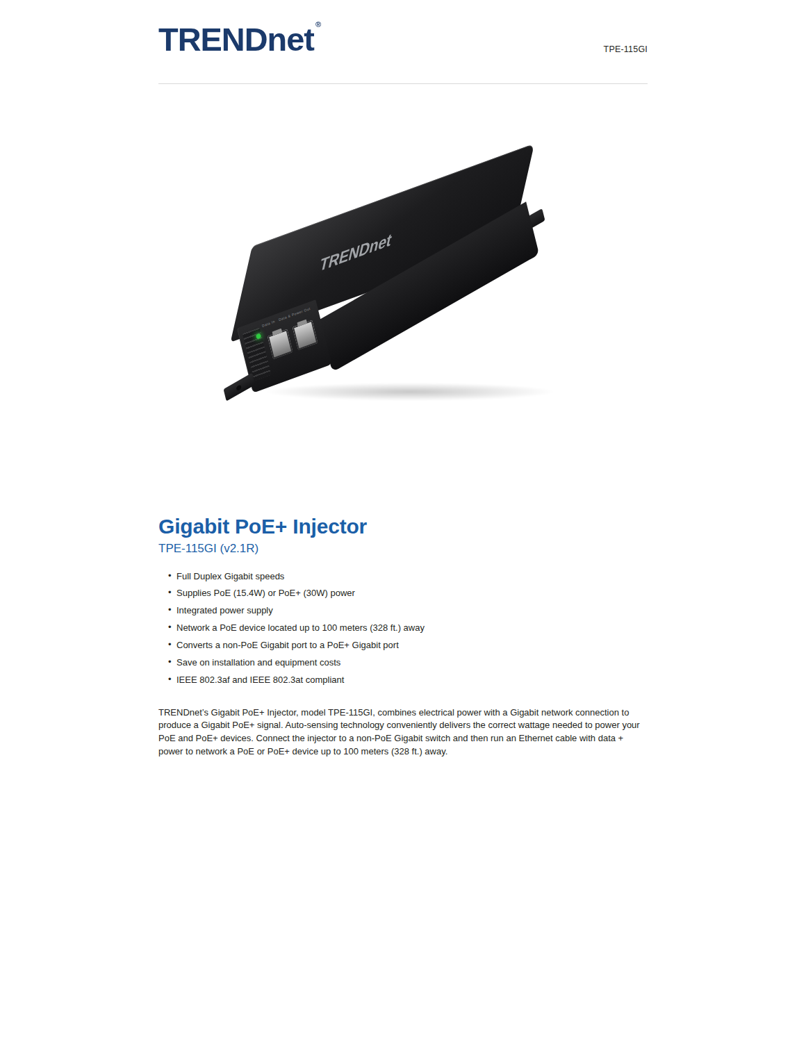TRENDnet®
TPE-115GI
TRENDnet
Data In Data & Power Out
Gigabit PoE+ Injector
TPE-115GI (v2.1R)
Full Duplex Gigabit speeds
Supplies PoE (15.4W) or PoE+ (30W) power
Integrated power supply
Network a PoE device located up to 100 meters (328 ft.) away
Converts a non-PoE Gigabit port to a PoE+ Gigabit port
Save on installation and equipment costs
IEEE 802.3af and IEEE 802.3at compliant
TRENDnet’s Gigabit PoE+ Injector, model TPE-115GI, combines electrical power with a Gigabit network connection to produce a Gigabit PoE+ signal. Auto-sensing technology conveniently delivers the correct wattage needed to power your PoE and PoE+ devices. Connect the injector to a non-PoE Gigabit switch and then run an Ethernet cable with data + power to network a PoE or PoE+ device up to 100 meters (328 ft.) away.